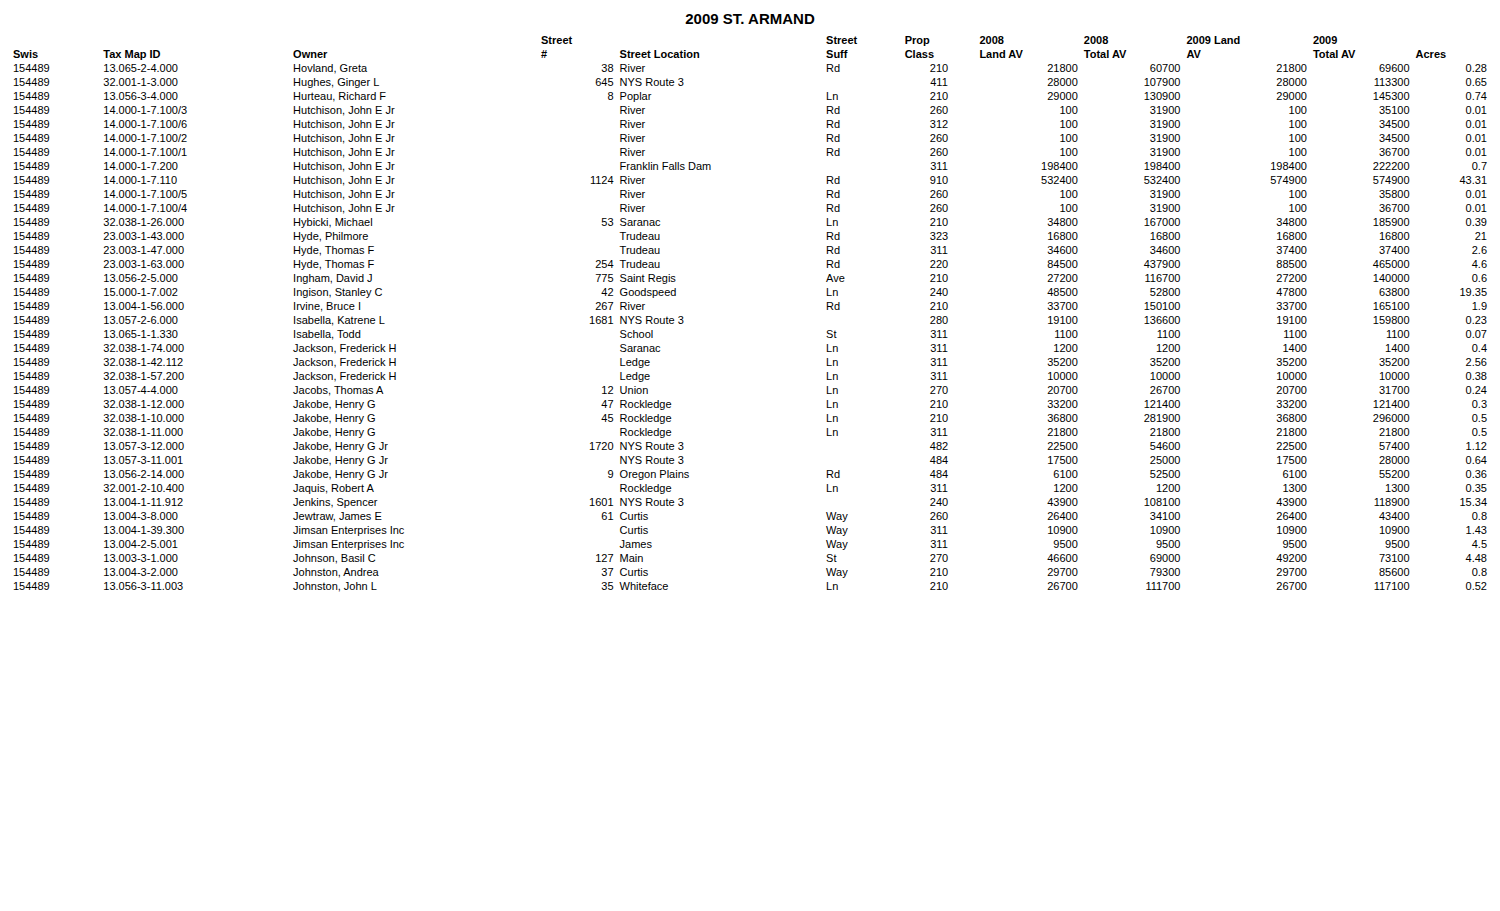2009 ST. ARMAND
| | | | Street | | Street | Prop | 2008 | 2008 | 2009 Land | 2009 | |
| --- | --- | --- | --- | --- | --- | --- | --- | --- | --- | --- | --- |
| Swis | Tax Map ID | Owner | # | Street Location | Suff | Class | Land AV | Total AV | AV | Total AV | Acres |
| 154489 | 13.065-2-4.000 | Hovland, Greta | 38 | River | Rd | 210 | 21800 | 60700 | 21800 | 69600 | 0.28 |
| 154489 | 32.001-1-3.000 | Hughes, Ginger L | 645 | NYS Route 3 | | 411 | 28000 | 107900 | 28000 | 113300 | 0.65 |
| 154489 | 13.056-3-4.000 | Hurteau, Richard F | 8 | Poplar | Ln | 210 | 29000 | 130900 | 29000 | 145300 | 0.74 |
| 154489 | 14.000-1-7.100/3 | Hutchison, John E Jr | | River | Rd | 260 | 100 | 31900 | 100 | 35100 | 0.01 |
| 154489 | 14.000-1-7.100/6 | Hutchison, John E Jr | | River | Rd | 312 | 100 | 31900 | 100 | 34500 | 0.01 |
| 154489 | 14.000-1-7.100/2 | Hutchison, John E Jr | | River | Rd | 260 | 100 | 31900 | 100 | 34500 | 0.01 |
| 154489 | 14.000-1-7.100/1 | Hutchison, John E Jr | | River | Rd | 260 | 100 | 31900 | 100 | 36700 | 0.01 |
| 154489 | 14.000-1-7.200 | Hutchison, John E Jr | | Franklin Falls Dam | | 311 | 198400 | 198400 | 198400 | 222200 | 0.7 |
| 154489 | 14.000-1-7.110 | Hutchison, John E Jr | 1124 | River | Rd | 910 | 532400 | 532400 | 574900 | 574900 | 43.31 |
| 154489 | 14.000-1-7.100/5 | Hutchison, John E Jr | | River | Rd | 260 | 100 | 31900 | 100 | 35800 | 0.01 |
| 154489 | 14.000-1-7.100/4 | Hutchison, John E Jr | | River | Rd | 260 | 100 | 31900 | 100 | 36700 | 0.01 |
| 154489 | 32.038-1-26.000 | Hybicki, Michael | 53 | Saranac | Ln | 210 | 34800 | 167000 | 34800 | 185900 | 0.39 |
| 154489 | 23.003-1-43.000 | Hyde, Philmore | | Trudeau | Rd | 323 | 16800 | 16800 | 16800 | 16800 | 21 |
| 154489 | 23.003-1-47.000 | Hyde, Thomas F | | Trudeau | Rd | 311 | 34600 | 34600 | 37400 | 37400 | 2.6 |
| 154489 | 23.003-1-63.000 | Hyde, Thomas F | 254 | Trudeau | Rd | 220 | 84500 | 437900 | 88500 | 465000 | 4.6 |
| 154489 | 13.056-2-5.000 | Ingham, David J | 775 | Saint Regis | Ave | 210 | 27200 | 116700 | 27200 | 140000 | 0.6 |
| 154489 | 15.000-1-7.002 | Ingison, Stanley C | 42 | Goodspeed | Ln | 240 | 48500 | 52800 | 47800 | 63800 | 19.35 |
| 154489 | 13.004-1-56.000 | Irvine, Bruce I | 267 | River | Rd | 210 | 33700 | 150100 | 33700 | 165100 | 1.9 |
| 154489 | 13.057-2-6.000 | Isabella, Katrene L | 1681 | NYS Route 3 | | 280 | 19100 | 136600 | 19100 | 159800 | 0.23 |
| 154489 | 13.065-1-1.330 | Isabella, Todd | | School | St | 311 | 1100 | 1100 | 1100 | 1100 | 0.07 |
| 154489 | 32.038-1-74.000 | Jackson, Frederick H | | Saranac | Ln | 311 | 1200 | 1200 | 1400 | 1400 | 0.4 |
| 154489 | 32.038-1-42.112 | Jackson, Frederick H | | Ledge | Ln | 311 | 35200 | 35200 | 35200 | 35200 | 2.56 |
| 154489 | 32.038-1-57.200 | Jackson, Frederick H | | Ledge | Ln | 311 | 10000 | 10000 | 10000 | 10000 | 0.38 |
| 154489 | 13.057-4-4.000 | Jacobs, Thomas A | 12 | Union | Ln | 270 | 20700 | 26700 | 20700 | 31700 | 0.24 |
| 154489 | 32.038-1-12.000 | Jakobe, Henry G | 47 | Rockledge | Ln | 210 | 33200 | 121400 | 33200 | 121400 | 0.3 |
| 154489 | 32.038-1-10.000 | Jakobe, Henry G | 45 | Rockledge | Ln | 210 | 36800 | 281900 | 36800 | 296000 | 0.5 |
| 154489 | 32.038-1-11.000 | Jakobe, Henry G | | Rockledge | Ln | 311 | 21800 | 21800 | 21800 | 21800 | 0.5 |
| 154489 | 13.057-3-12.000 | Jakobe, Henry G Jr | 1720 | NYS Route 3 | | 482 | 22500 | 54600 | 22500 | 57400 | 1.12 |
| 154489 | 13.057-3-11.001 | Jakobe, Henry G Jr | | NYS Route 3 | | 484 | 17500 | 25000 | 17500 | 28000 | 0.64 |
| 154489 | 13.056-2-14.000 | Jakobe, Henry G Jr | 9 | Oregon Plains | Rd | 484 | 6100 | 52500 | 6100 | 55200 | 0.36 |
| 154489 | 32.001-2-10.400 | Jaquis, Robert A | | Rockledge | Ln | 311 | 1200 | 1200 | 1300 | 1300 | 0.35 |
| 154489 | 13.004-1-11.912 | Jenkins, Spencer | 1601 | NYS Route 3 | | 240 | 43900 | 108100 | 43900 | 118900 | 15.34 |
| 154489 | 13.004-3-8.000 | Jewtraw, James E | 61 | Curtis | Way | 260 | 26400 | 34100 | 26400 | 43400 | 0.8 |
| 154489 | 13.004-1-39.300 | Jimsan Enterprises Inc | | Curtis | Way | 311 | 10900 | 10900 | 10900 | 10900 | 1.43 |
| 154489 | 13.004-2-5.001 | Jimsan Enterprises Inc | | James | Way | 311 | 9500 | 9500 | 9500 | 9500 | 4.5 |
| 154489 | 13.003-3-1.000 | Johnson, Basil C | 127 | Main | St | 270 | 46600 | 69000 | 49200 | 73100 | 4.48 |
| 154489 | 13.004-3-2.000 | Johnston, Andrea | 37 | Curtis | Way | 210 | 29700 | 79300 | 29700 | 85600 | 0.8 |
| 154489 | 13.056-3-11.003 | Johnston, John L | 35 | Whiteface | Ln | 210 | 26700 | 111700 | 26700 | 117100 | 0.52 |